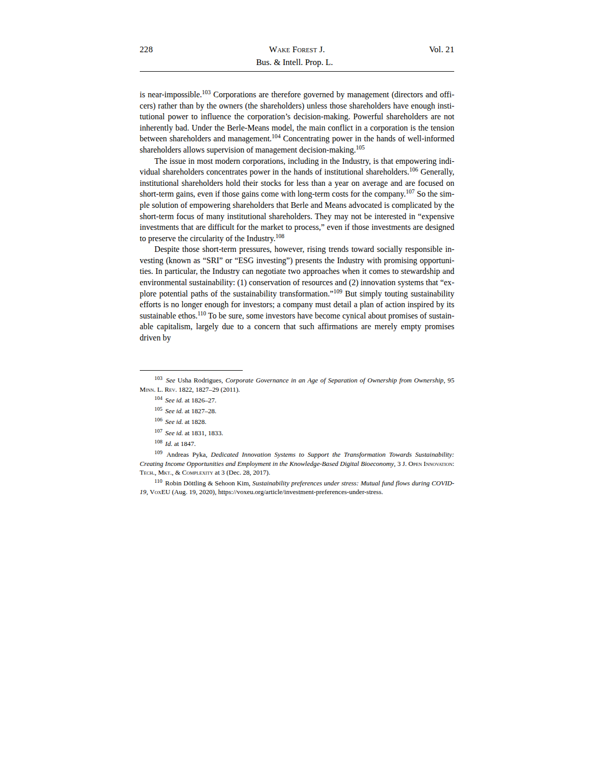228
Wake Forest J.
Vol. 21
Bus. & Intell. Prop. L.
is near-impossible.103 Corporations are therefore governed by management (directors and officers) rather than by the owners (the shareholders) unless those shareholders have enough institutional power to influence the corporation’s decision-making. Powerful shareholders are not inherently bad. Under the Berle-Means model, the main conflict in a corporation is the tension between shareholders and management.104 Concentrating power in the hands of well-informed shareholders allows supervision of management decision-making.105
The issue in most modern corporations, including in the Industry, is that empowering individual shareholders concentrates power in the hands of institutional shareholders.106 Generally, institutional shareholders hold their stocks for less than a year on average and are focused on short-term gains, even if those gains come with long-term costs for the company.107 So the simple solution of empowering shareholders that Berle and Means advocated is complicated by the short-term focus of many institutional shareholders. They may not be interested in “expensive investments that are difficult for the market to process,” even if those investments are designed to preserve the circularity of the Industry.108
Despite those short-term pressures, however, rising trends toward socially responsible investing (known as “SRI” or “ESG investing”) presents the Industry with promising opportunities. In particular, the Industry can negotiate two approaches when it comes to stewardship and environmental sustainability: (1) conservation of resources and (2) innovation systems that “explore potential paths of the sustainability transformation.”109 But simply touting sustainability efforts is no longer enough for investors; a company must detail a plan of action inspired by its sustainable ethos.110 To be sure, some investors have become cynical about promises of sustainable capitalism, largely due to a concern that such affirmations are merely empty promises driven by
103 See Usha Rodrigues, Corporate Governance in an Age of Separation of Ownership from Ownership, 95 Minn. L. Rev. 1822, 1827–29 (2011).
104 See id. at 1826–27.
105 See id. at 1827–28.
106 See id. at 1828.
107 See id. at 1831, 1833.
108 Id. at 1847.
109 Andreas Pyka, Dedicated Innovation Systems to Support the Transformation Towards Sustainability: Creating Income Opportunities and Employment in the Knowledge-Based Digital Bioeconomy, 3 J. Open Innovation: Tech., Mkt., & Complexity at 3 (Dec. 28, 2017).
110 Robin Döttling & Sehoon Kim, Sustainability preferences under stress: Mutual fund flows during COVID-19, VoxEU (Aug. 19, 2020), https://voxeu.org/article/investment-preferences-under-stress.